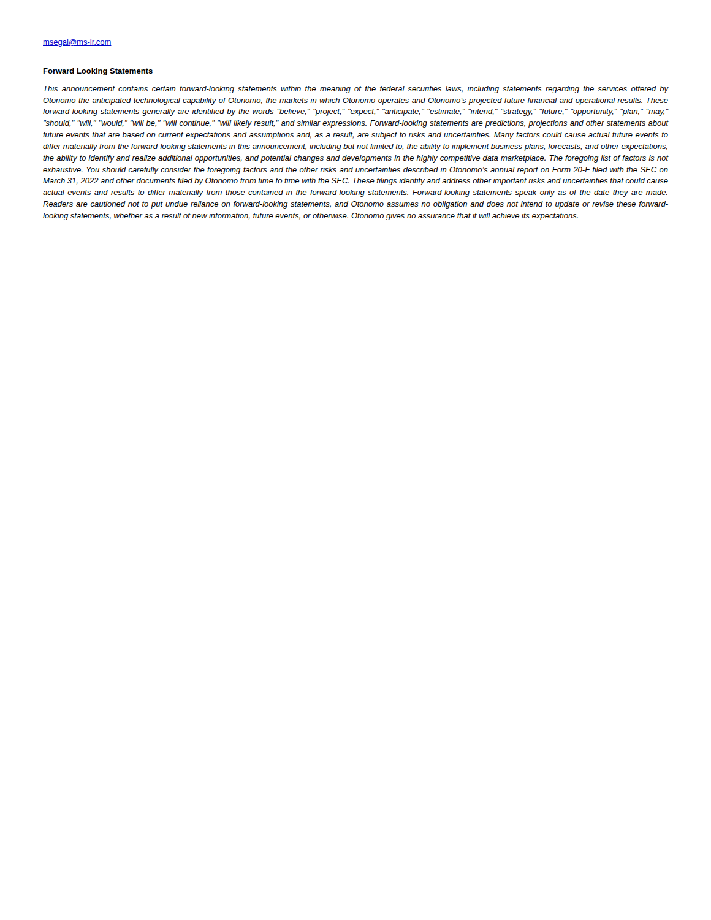msegal@ms-ir.com
Forward Looking Statements
This announcement contains certain forward-looking statements within the meaning of the federal securities laws, including statements regarding the services offered by Otonomo the anticipated technological capability of Otonomo, the markets in which Otonomo operates and Otonomo’s projected future financial and operational results. These forward-looking statements generally are identified by the words "believe," "project," "expect," "anticipate," "estimate," "intend," "strategy," "future," "opportunity," "plan," "may," "should," "will," "would," "will be," "will continue," "will likely result," and similar expressions. Forward-looking statements are predictions, projections and other statements about future events that are based on current expectations and assumptions and, as a result, are subject to risks and uncertainties. Many factors could cause actual future events to differ materially from the forward-looking statements in this announcement, including but not limited to, the ability to implement business plans, forecasts, and other expectations, the ability to identify and realize additional opportunities, and potential changes and developments in the highly competitive data marketplace. The foregoing list of factors is not exhaustive. You should carefully consider the foregoing factors and the other risks and uncertainties described in Otonomo’s annual report on Form 20-F filed with the SEC on March 31, 2022 and other documents filed by Otonomo from time to time with the SEC. These filings identify and address other important risks and uncertainties that could cause actual events and results to differ materially from those contained in the forward-looking statements. Forward-looking statements speak only as of the date they are made. Readers are cautioned not to put undue reliance on forward-looking statements, and Otonomo assumes no obligation and does not intend to update or revise these forward-looking statements, whether as a result of new information, future events, or otherwise. Otonomo gives no assurance that it will achieve its expectations.